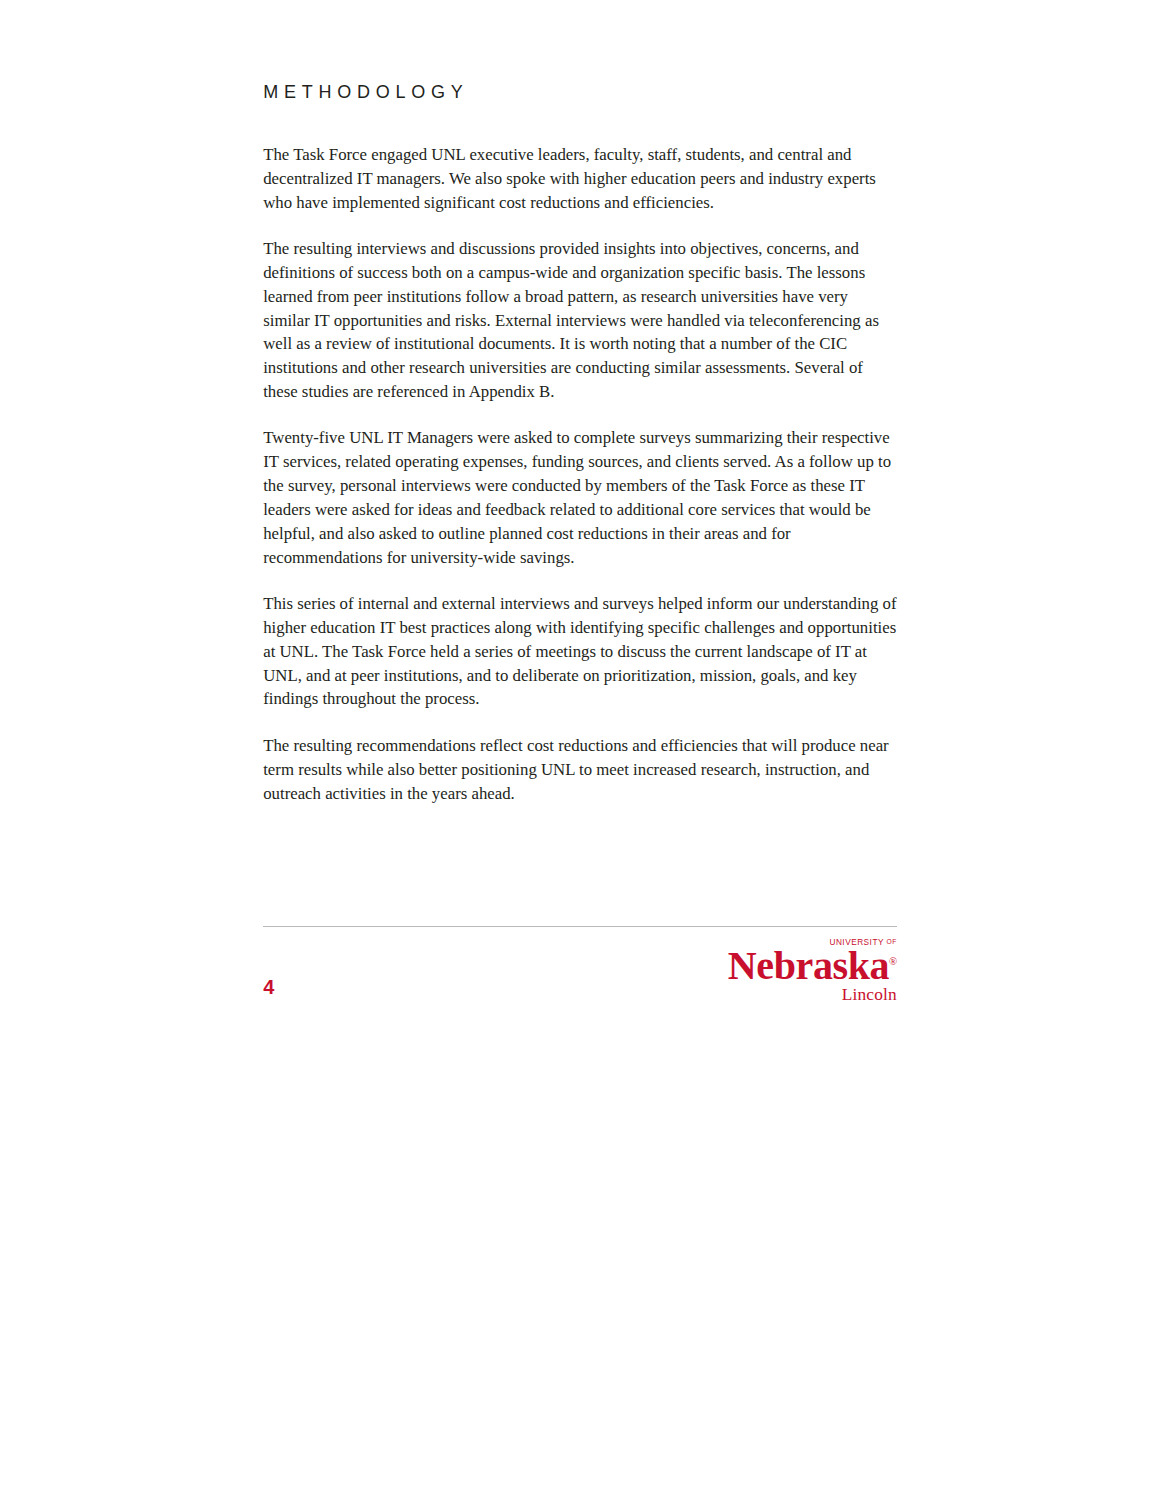Methodology
The Task Force engaged UNL executive leaders, faculty, staff, students, and central and decentralized IT managers. We also spoke with higher education peers and industry experts who have implemented significant cost reductions and efficiencies.
The resulting interviews and discussions provided insights into objectives, concerns, and definitions of success both on a campus-wide and organization specific basis. The lessons learned from peer institutions follow a broad pattern, as research universities have very similar IT opportunities and risks. External interviews were handled via teleconferencing as well as a review of institutional documents. It is worth noting that a number of the CIC institutions and other research universities are conducting similar assessments. Several of these studies are referenced in Appendix B.
Twenty-five UNL IT Managers were asked to complete surveys summarizing their respective
IT services, related operating expenses, funding sources, and clients served. As a follow up to the survey, personal interviews were conducted by members of the Task Force as these IT leaders were asked for ideas and feedback related to additional core services that would be helpful, and also asked to outline planned cost reductions in their areas and for recommendations for university-wide savings.
This series of internal and external interviews and surveys helped inform our understanding of higher education IT best practices along with identifying specific challenges and opportunities at UNL. The Task Force held a series of meetings to discuss the current landscape of IT at UNL, and at peer institutions, and to deliberate on prioritization, mission, goals, and key findings throughout the process.
The resulting recommendations reflect cost reductions and efficiencies that will produce near term results while also better positioning UNL to meet increased research, instruction, and outreach activities in the years ahead.
4
UNIVERSITY OF Nebraska® Lincoln